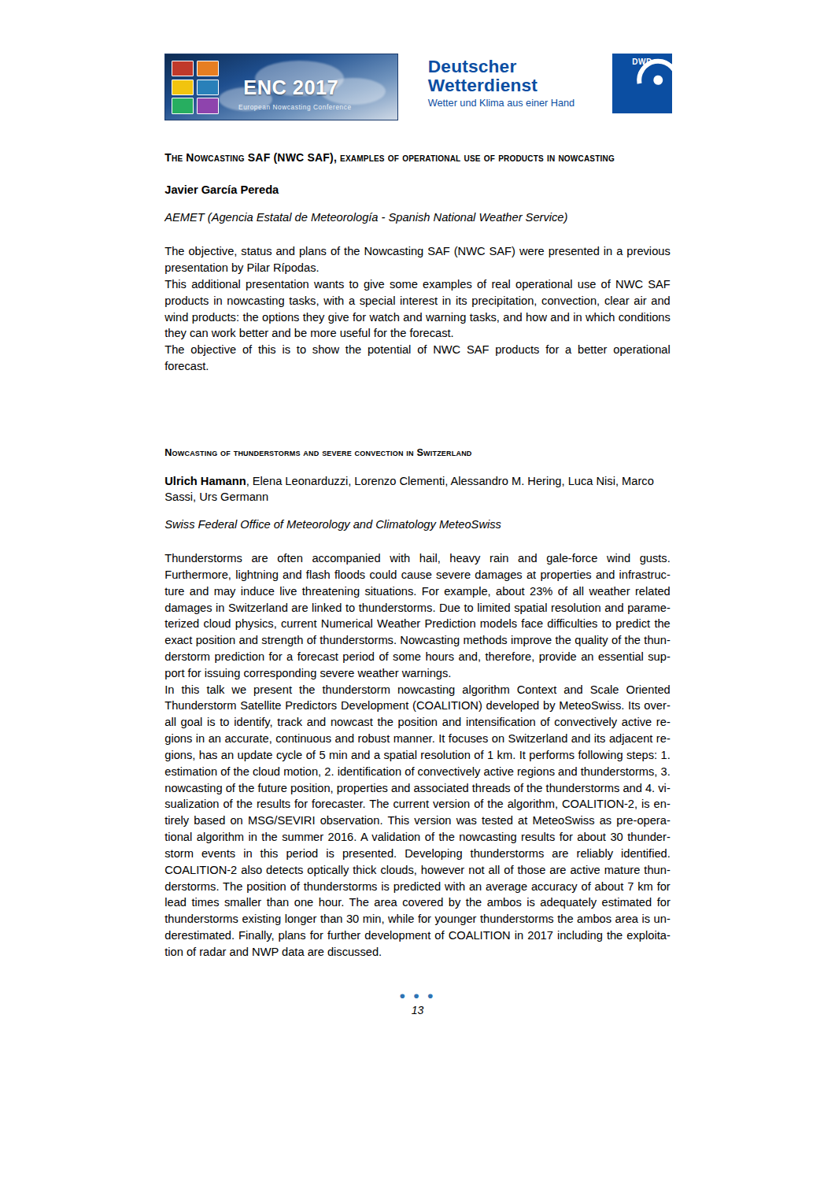ENC 2017
European Nowcasting Conference
Deutscher Wetterdienst
Wetter und Klima aus einer Hand
The Nowcasting SAF (NWC SAF), examples of operational use of products in nowcasting
Javier García Pereda
AEMET (Agencia Estatal de Meteorología - Spanish National Weather Service)
The objective, status and plans of the Nowcasting SAF (NWC SAF) were presented in a previous presentation by Pilar Rípodas.
This additional presentation wants to give some examples of real operational use of NWC SAF products in nowcasting tasks, with a special interest in its precipitation, convection, clear air and wind products: the options they give for watch and warning tasks, and how and in which conditions they can work better and be more useful for the forecast.
The objective of this is to show the potential of NWC SAF products for a better operational forecast.
Nowcasting of thunderstorms and severe convection in Switzerland
Ulrich Hamann, Elena Leonarduzzi, Lorenzo Clementi, Alessandro M. Hering, Luca Nisi, Marco Sassi, Urs Germann
Swiss Federal Office of Meteorology and Climatology MeteoSwiss
Thunderstorms are often accompanied with hail, heavy rain and gale-force wind gusts. Furthermore, lightning and flash floods could cause severe damages at properties and infrastructure and may induce live threatening situations. For example, about 23% of all weather related damages in Switzerland are linked to thunderstorms. Due to limited spatial resolution and parameterized cloud physics, current Numerical Weather Prediction models face difficulties to predict the exact position and strength of thunderstorms. Nowcasting methods improve the quality of the thunderstorm prediction for a forecast period of some hours and, therefore, provide an essential support for issuing corresponding severe weather warnings.
In this talk we present the thunderstorm nowcasting algorithm Context and Scale Oriented Thunderstorm Satellite Predictors Development (COALITION) developed by MeteoSwiss. Its overall goal is to identify, track and nowcast the position and intensification of convectively active regions in an accurate, continuous and robust manner. It focuses on Switzerland and its adjacent regions, has an update cycle of 5 min and a spatial resolution of 1 km. It performs following steps: 1. estimation of the cloud motion, 2. identification of convectively active regions and thunderstorms, 3. nowcasting of the future position, properties and associated threads of the thunderstorms and 4. visualization of the results for forecaster. The current version of the algorithm, COALITION-2, is entirely based on MSG/SEVIRI observation. This version was tested at MeteoSwiss as pre-operational algorithm in the summer 2016. A validation of the nowcasting results for about 30 thunderstorm events in this period is presented. Developing thunderstorms are reliably identified. COALITION-2 also detects optically thick clouds, however not all of those are active mature thunderstorms. The position of thunderstorms is predicted with an average accuracy of about 7 km for lead times smaller than one hour. The area covered by the ambos is adequately estimated for thunderstorms existing longer than 30 min, while for younger thunderstorms the ambos area is underestimated. Finally, plans for further development of COALITION in 2017 including the exploitation of radar and NWP data are discussed.
● ● ●
13